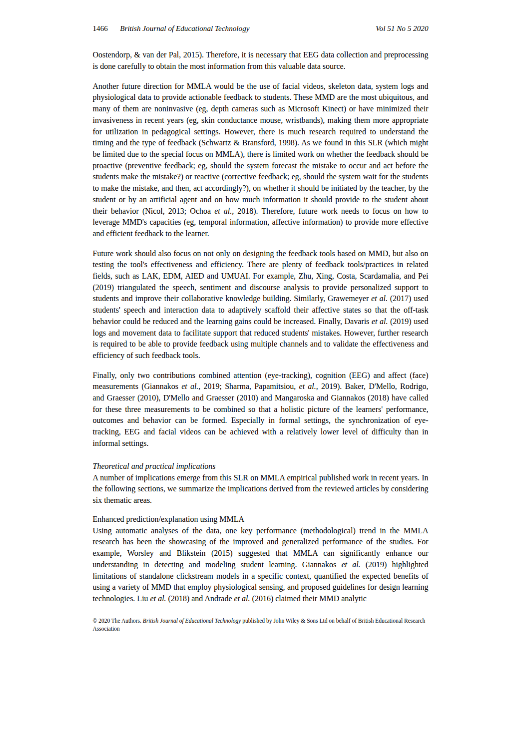1466 British Journal of Educational Technology Vol 51 No 5 2020
Oostendorp, & van der Pal, 2015). Therefore, it is necessary that EEG data collection and preprocessing is done carefully to obtain the most information from this valuable data source.
Another future direction for MMLA would be the use of facial videos, skeleton data, system logs and physiological data to provide actionable feedback to students. These MMD are the most ubiquitous, and many of them are noninvasive (eg, depth cameras such as Microsoft Kinect) or have minimized their invasiveness in recent years (eg, skin conductance mouse, wristbands), making them more appropriate for utilization in pedagogical settings. However, there is much research required to understand the timing and the type of feedback (Schwartz & Bransford, 1998). As we found in this SLR (which might be limited due to the special focus on MMLA), there is limited work on whether the feedback should be proactive (preventive feedback; eg, should the system forecast the mistake to occur and act before the students make the mistake?) or reactive (corrective feedback; eg, should the system wait for the students to make the mistake, and then, act accordingly?), on whether it should be initiated by the teacher, by the student or by an artificial agent and on how much information it should provide to the student about their behavior (Nicol, 2013; Ochoa et al., 2018). Therefore, future work needs to focus on how to leverage MMD's capacities (eg, temporal information, affective information) to provide more effective and efficient feedback to the learner.
Future work should also focus on not only on designing the feedback tools based on MMD, but also on testing the tool's effectiveness and efficiency. There are plenty of feedback tools/practices in related fields, such as LAK, EDM, AIED and UMUAI. For example, Zhu, Xing, Costa, Scardamalia, and Pei (2019) triangulated the speech, sentiment and discourse analysis to provide personalized support to students and improve their collaborative knowledge building. Similarly, Grawemeyer et al. (2017) used students' speech and interaction data to adaptively scaffold their affective states so that the off-task behavior could be reduced and the learning gains could be increased. Finally, Davaris et al. (2019) used logs and movement data to facilitate support that reduced students' mistakes. However, further research is required to be able to provide feedback using multiple channels and to validate the effectiveness and efficiency of such feedback tools.
Finally, only two contributions combined attention (eye-tracking), cognition (EEG) and affect (face) measurements (Giannakos et al., 2019; Sharma, Papamitsiou, et al., 2019). Baker, D'Mello, Rodrigo, and Graesser (2010), D'Mello and Graesser (2010) and Mangaroska and Giannakos (2018) have called for these three measurements to be combined so that a holistic picture of the learners' performance, outcomes and behavior can be formed. Especially in formal settings, the synchronization of eye-tracking, EEG and facial videos can be achieved with a relatively lower level of difficulty than in informal settings.
Theoretical and practical implications
A number of implications emerge from this SLR on MMLA empirical published work in recent years. In the following sections, we summarize the implications derived from the reviewed articles by considering six thematic areas.
Enhanced prediction/explanation using MMLA
Using automatic analyses of the data, one key performance (methodological) trend in the MMLA research has been the showcasing of the improved and generalized performance of the studies. For example, Worsley and Blikstein (2015) suggested that MMLA can significantly enhance our understanding in detecting and modeling student learning. Giannakos et al. (2019) highlighted limitations of standalone clickstream models in a specific context, quantified the expected benefits of using a variety of MMD that employ physiological sensing, and proposed guidelines for design learning technologies. Liu et al. (2018) and Andrade et al. (2016) claimed their MMD analytic
© 2020 The Authors. British Journal of Educational Technology published by John Wiley & Sons Ltd on behalf of British Educational Research Association